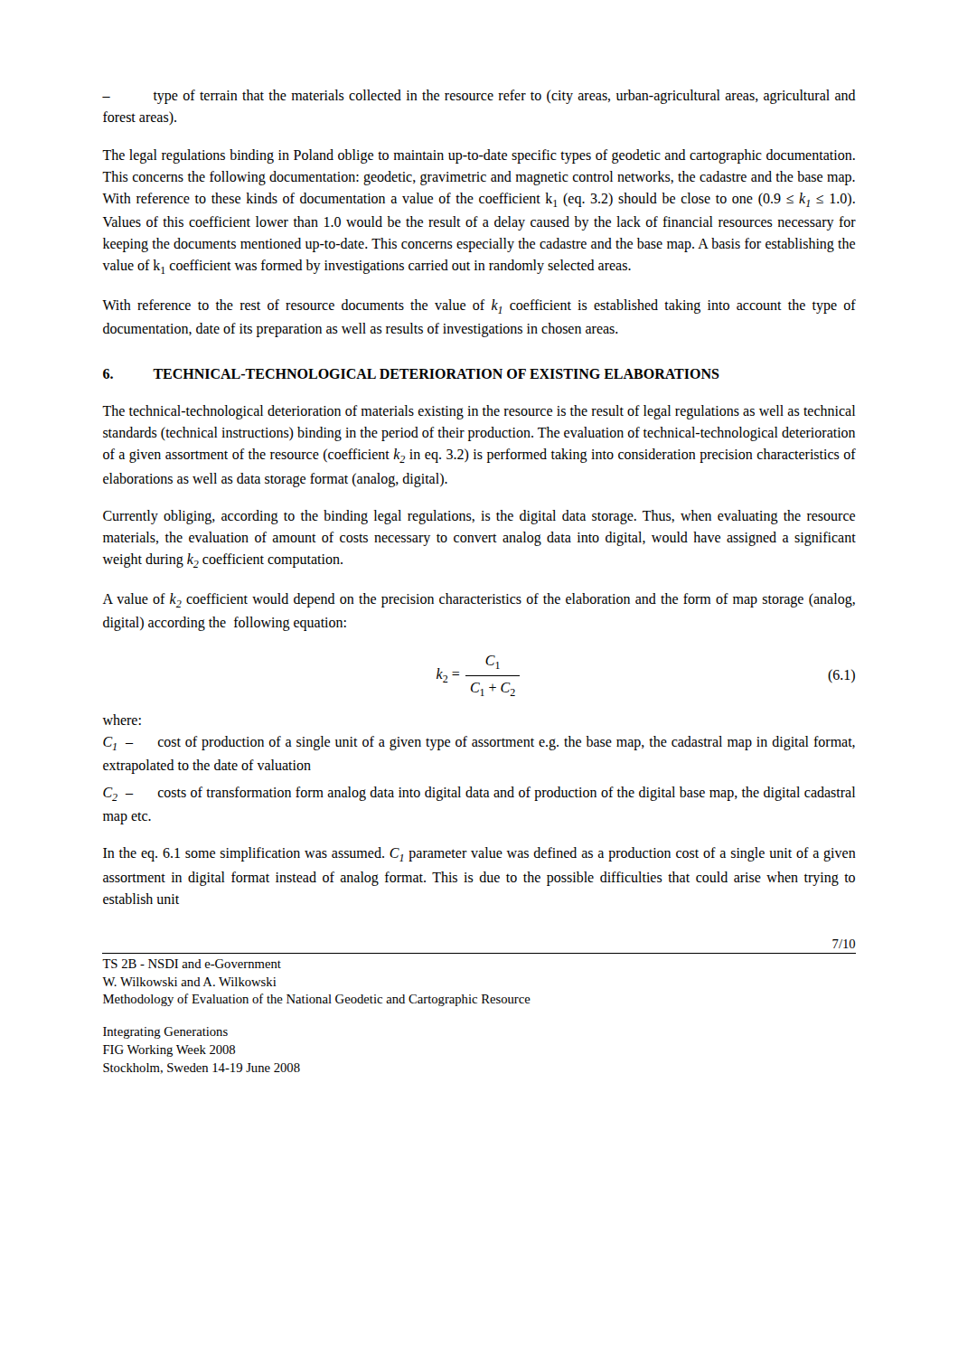–type of terrain that the materials collected in the resource refer to (city areas, urban-agricultural areas, agricultural and forest areas).
The legal regulations binding in Poland oblige to maintain up-to-date specific types of geodetic and cartographic documentation. This concerns the following documentation: geodetic, gravimetric and magnetic control networks, the cadastre and the base map. With reference to these kinds of documentation a value of the coefficient k1 (eq. 3.2) should be close to one (0.9 ≤ k1 ≤ 1.0). Values of this coefficient lower than 1.0 would be the result of a delay caused by the lack of financial resources necessary for keeping the documents mentioned up-to-date. This concerns especially the cadastre and the base map. A basis for establishing the value of k1 coefficient was formed by investigations carried out in randomly selected areas.
With reference to the rest of resource documents the value of k1 coefficient is established taking into account the type of documentation, date of its preparation as well as results of investigations in chosen areas.
6. TECHNICAL-TECHNOLOGICAL DETERIORATION OF EXISTING ELABORATIONS
The technical-technological deterioration of materials existing in the resource is the result of legal regulations as well as technical standards (technical instructions) binding in the period of their production. The evaluation of technical-technological deterioration of a given assortment of the resource (coefficient k2 in eq. 3.2) is performed taking into consideration precision characteristics of elaborations as well as data storage format (analog, digital).
Currently obliging, according to the binding legal regulations, is the digital data storage. Thus, when evaluating the resource materials, the evaluation of amount of costs necessary to convert analog data into digital, would have assigned a significant weight during k2 coefficient computation.
A value of k2 coefficient would depend on the precision characteristics of the elaboration and the form of map storage (analog, digital) according the following equation:
k2 = C1 C1 + C2 (6.1)
where:
C1–cost of production of a single unit of a given type of assortment e.g. the base map, the cadastral map in digital format, extrapolated to the date of valuation
C2–costs of transformation form analog data into digital data and of production of the digital base map, the digital cadastral map etc.
In the eq. 6.1 some simplification was assumed. C1 parameter value was defined as a production cost of a single unit of a given assortment in digital format instead of analog format. This is due to the possible difficulties that could arise when trying to establish unit
7/10
TS 2B - NSDI and e-Government
W. Wilkowski and A. Wilkowski
Methodology of Evaluation of the National Geodetic and Cartographic Resource
Integrating Generations
FIG Working Week 2008
Stockholm, Sweden 14-19 June 2008